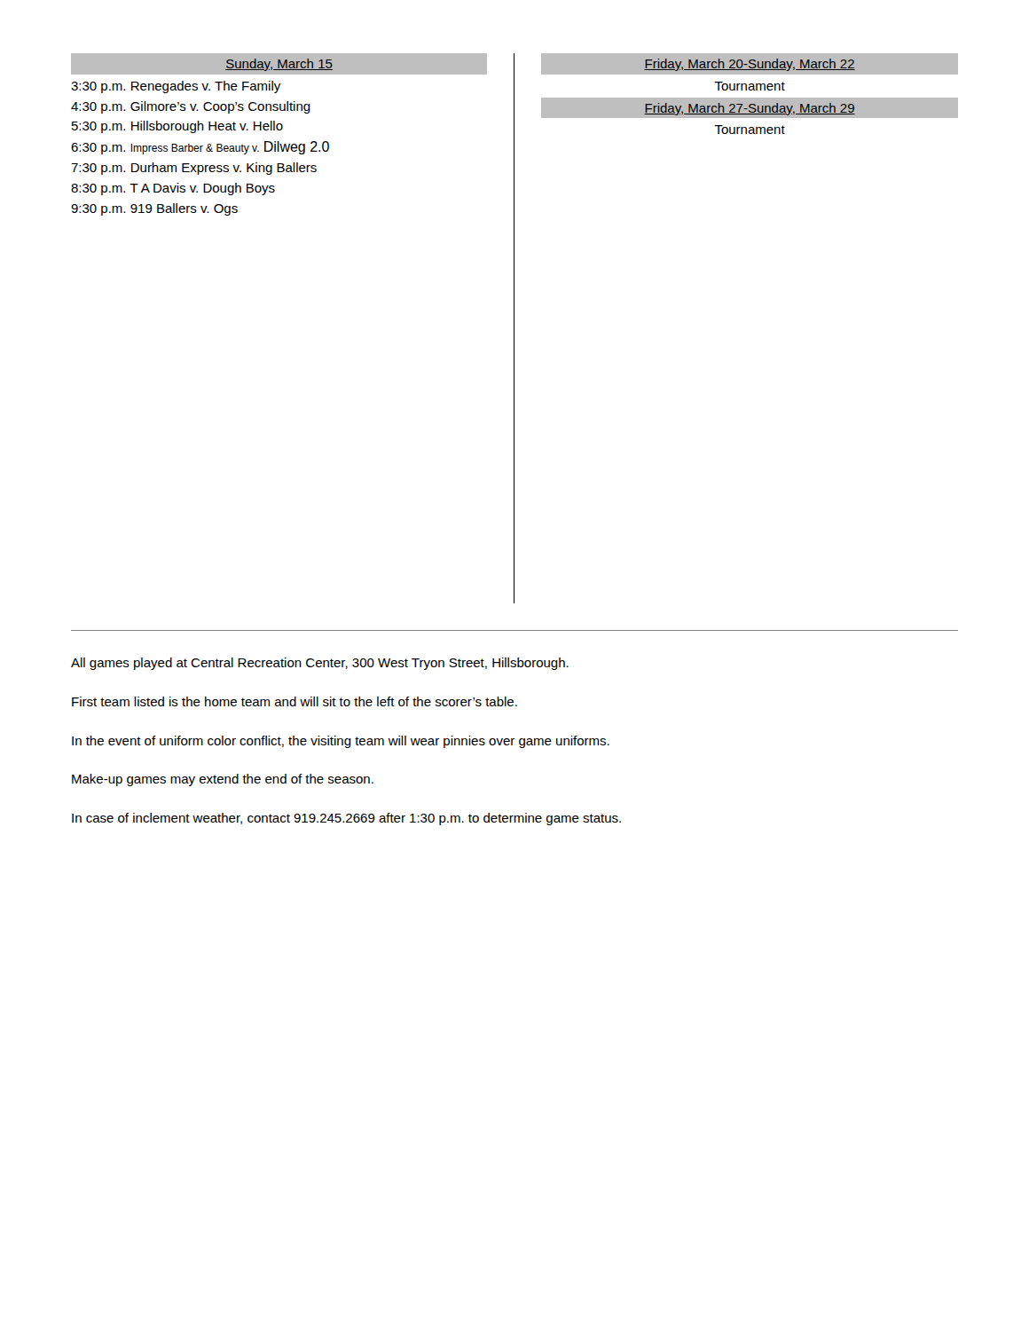Sunday, March 15
3:30 p.m. Renegades v. The Family
4:30 p.m. Gilmore’s v. Coop’s Consulting
5:30 p.m. Hillsborough Heat v. Hello
6:30 p.m. Impress Barber & Beauty v. Dilweg 2.0
7:30 p.m. Durham Express v. King Ballers
8:30 p.m. T A Davis v. Dough Boys
9:30 p.m. 919 Ballers v. Ogs
Friday, March 20-Sunday, March 22
Tournament
Friday, March 27-Sunday, March 29
Tournament
All games played at Central Recreation Center, 300 West Tryon Street, Hillsborough.
First team listed is the home team and will sit to the left of the scorer’s table.
In the event of uniform color conflict, the visiting team will wear pinnies over game uniforms.
Make-up games may extend the end of the season.
In case of inclement weather, contact 919.245.2669 after 1:30 p.m. to determine game status.